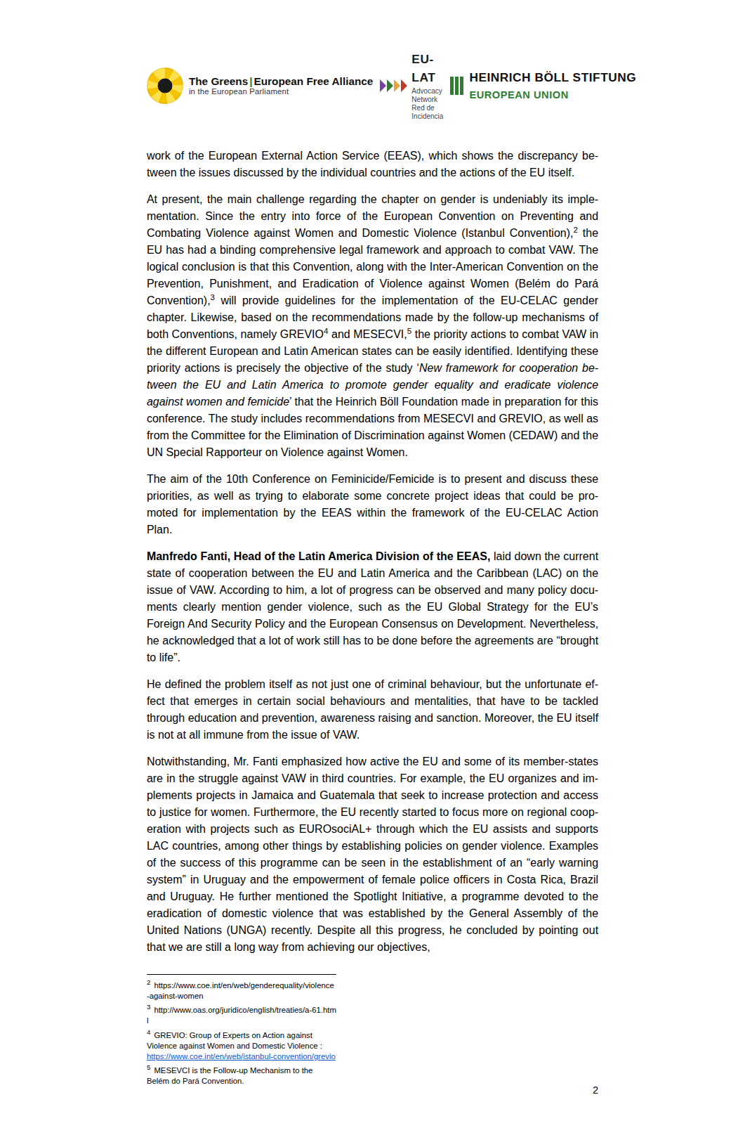The Greens|European Free Alliance
in the European Parliament
EU-LAT
Advocacy Network
Red de Incidencia
HEINRICH BÖLL STIFTUNG
EUROPEAN UNION
work of the European External Action Service (EEAS), which shows the discrepancy between the issues discussed by the individual countries and the actions of the EU itself.
At present, the main challenge regarding the chapter on gender is undeniably its implementation. Since the entry into force of the European Convention on Preventing and Combating Violence against Women and Domestic Violence (Istanbul Convention),2 the EU has had a binding comprehensive legal framework and approach to combat VAW. The logical conclusion is that this Convention, along with the Inter-American Convention on the Prevention, Punishment, and Eradication of Violence against Women (Belém do Pará Convention),3 will provide guidelines for the implementation of the EU-CELAC gender chapter. Likewise, based on the recommendations made by the follow-up mechanisms of both Conventions, namely GREVIO4 and MESECVI,5 the priority actions to combat VAW in the different European and Latin American states can be easily identified. Identifying these priority actions is precisely the objective of the study ‘New framework for cooperation between the EU and Latin America to promote gender equality and eradicate violence against women and femicide’ that the Heinrich Böll Foundation made in preparation for this conference. The study includes recommendations from MESECVI and GREVIO, as well as from the Committee for the Elimination of Discrimination against Women (CEDAW) and the UN Special Rapporteur on Violence against Women.
The aim of the 10th Conference on Feminicide/Femicide is to present and discuss these priorities, as well as trying to elaborate some concrete project ideas that could be promoted for implementation by the EEAS within the framework of the EU-CELAC Action Plan.
Manfredo Fanti, Head of the Latin America Division of the EEAS, laid down the current state of cooperation between the EU and Latin America and the Caribbean (LAC) on the issue of VAW. According to him, a lot of progress can be observed and many policy documents clearly mention gender violence, such as the EU Global Strategy for the EU’s Foreign And Security Policy and the European Consensus on Development. Nevertheless, he acknowledged that a lot of work still has to be done before the agreements are “brought to life”.
He defined the problem itself as not just one of criminal behaviour, but the unfortunate effect that emerges in certain social behaviours and mentalities, that have to be tackled through education and prevention, awareness raising and sanction. Moreover, the EU itself is not at all immune from the issue of VAW.
Notwithstanding, Mr. Fanti emphasized how active the EU and some of its member-states are in the struggle against VAW in third countries. For example, the EU organizes and implements projects in Jamaica and Guatemala that seek to increase protection and access to justice for women. Furthermore, the EU recently started to focus more on regional cooperation with projects such as EUROsociAL+ through which the EU assists and supports LAC countries, among other things by establishing policies on gender violence. Examples of the success of this programme can be seen in the establishment of an “early warning system” in Uruguay and the empowerment of female police officers in Costa Rica, Brazil and Uruguay. He further mentioned the Spotlight Initiative, a programme devoted to the eradication of domestic violence that was established by the General Assembly of the United Nations (UNGA) recently. Despite all this progress, he concluded by pointing out that we are still a long way from achieving our objectives,
2 https://www.coe.int/en/web/genderequality/violence-against-women
3 http://www.oas.org/juridico/english/treaties/a-61.html
4 GREVIO: Group of Experts on Action against Violence against Women and Domestic Violence :
https://www.coe.int/en/web/istanbul-convention/grevio
5 MESEVCI is the Follow-up Mechanism to the Belém do Pará Convention.
2